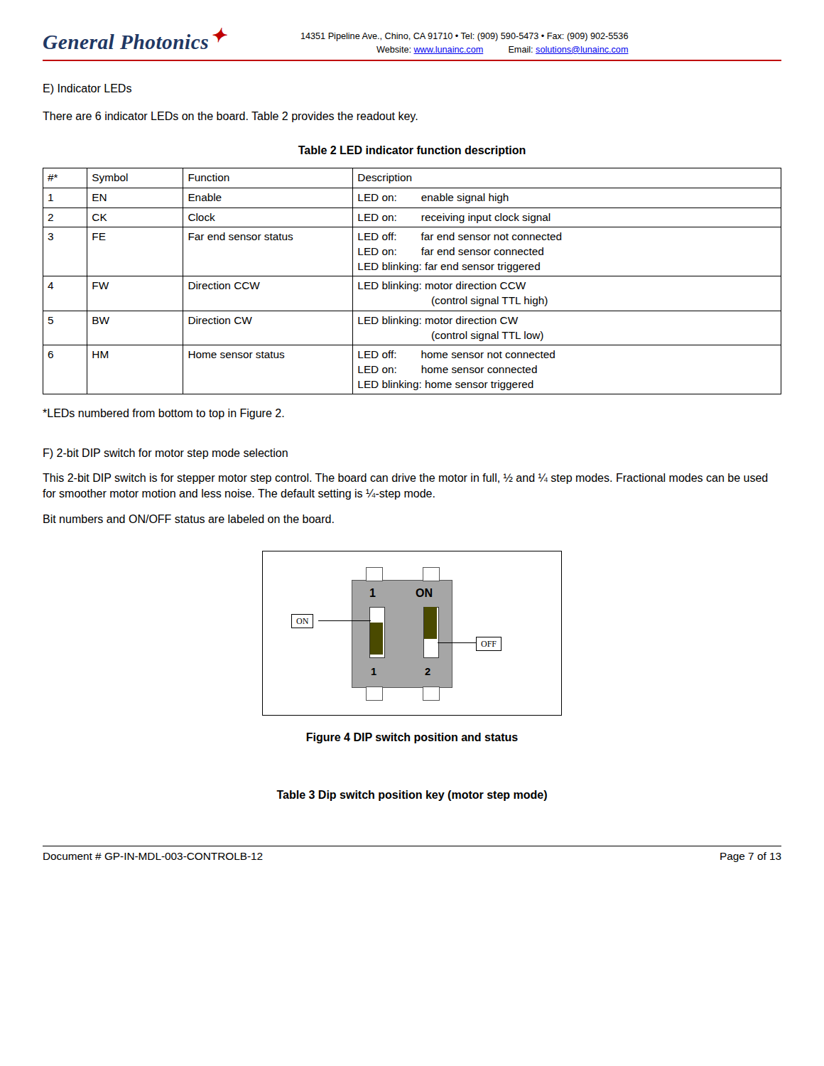General Photonics✦
14351 Pipeline Ave., Chino, CA 91710 • Tel: (909) 590-5473 • Fax: (909) 902-5536
Website: www.lunainc.com Email: solutions@lunainc.com
E) Indicator LEDs
There are 6 indicator LEDs on the board. Table 2 provides the readout key.
Table 2 LED indicator function description
| #* | Symbol | Function | Description |
| 1 | EN | Enable | LED on: enable signal high |
| 2 | CK | Clock | LED on: receiving input clock signal |
| 3 | FE | Far end sensor status | LED off: far end sensor not connected LED on: far end sensor connected LED blinking: far end sensor triggered |
| 4 | FW | Direction CCW | LED blinking: motor direction CCW (control signal TTL high) |
| 5 | BW | Direction CW | LED blinking: motor direction CW (control signal TTL low) |
| 6 | HM | Home sensor status | LED off: home sensor not connected LED on: home sensor connected LED blinking: home sensor triggered |
*LEDs numbered from bottom to top in Figure 2.
F) 2-bit DIP switch for motor step mode selection
This 2-bit DIP switch is for stepper motor step control. The board can drive the motor in full, ½ and ¼ step modes. Fractional modes can be used for smoother motor motion and less noise. The default setting is ¼-step mode.
Bit numbers and ON/OFF status are labeled on the board.
1
ON
1
2
ON
OFF
Figure 4 DIP switch position and status
Table 3 Dip switch position key (motor step mode)
Document # GP-IN-MDL-003-CONTROLB-12 Page 7 of 13